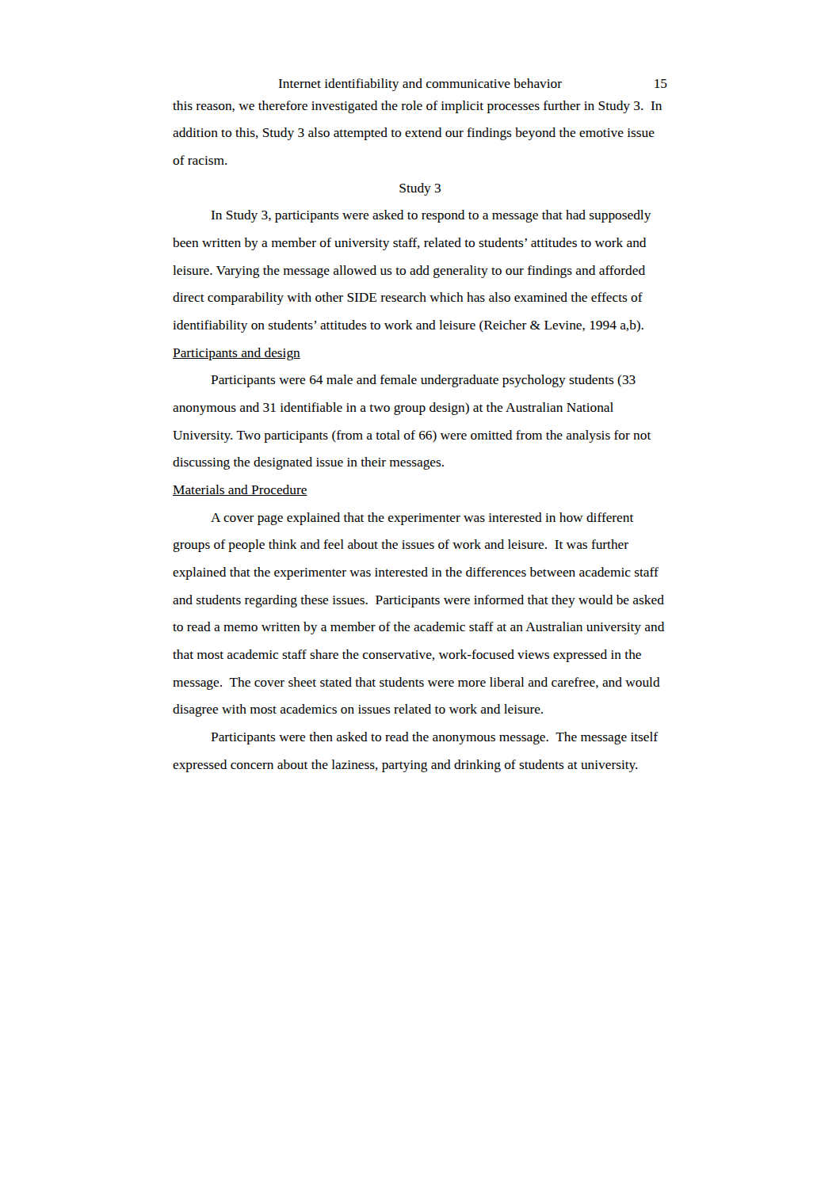Internet identifiability and communicative behavior 15
this reason, we therefore investigated the role of implicit processes further in Study 3. In addition to this, Study 3 also attempted to extend our findings beyond the emotive issue of racism.
Study 3
In Study 3, participants were asked to respond to a message that had supposedly been written by a member of university staff, related to students’ attitudes to work and leisure. Varying the message allowed us to add generality to our findings and afforded direct comparability with other SIDE research which has also examined the effects of identifiability on students’ attitudes to work and leisure (Reicher & Levine, 1994 a,b).
Participants and design
Participants were 64 male and female undergraduate psychology students (33 anonymous and 31 identifiable in a two group design) at the Australian National University. Two participants (from a total of 66) were omitted from the analysis for not discussing the designated issue in their messages.
Materials and Procedure
A cover page explained that the experimenter was interested in how different groups of people think and feel about the issues of work and leisure. It was further explained that the experimenter was interested in the differences between academic staff and students regarding these issues. Participants were informed that they would be asked to read a memo written by a member of the academic staff at an Australian university and that most academic staff share the conservative, work-focused views expressed in the message. The cover sheet stated that students were more liberal and carefree, and would disagree with most academics on issues related to work and leisure.
Participants were then asked to read the anonymous message. The message itself expressed concern about the laziness, partying and drinking of students at university.